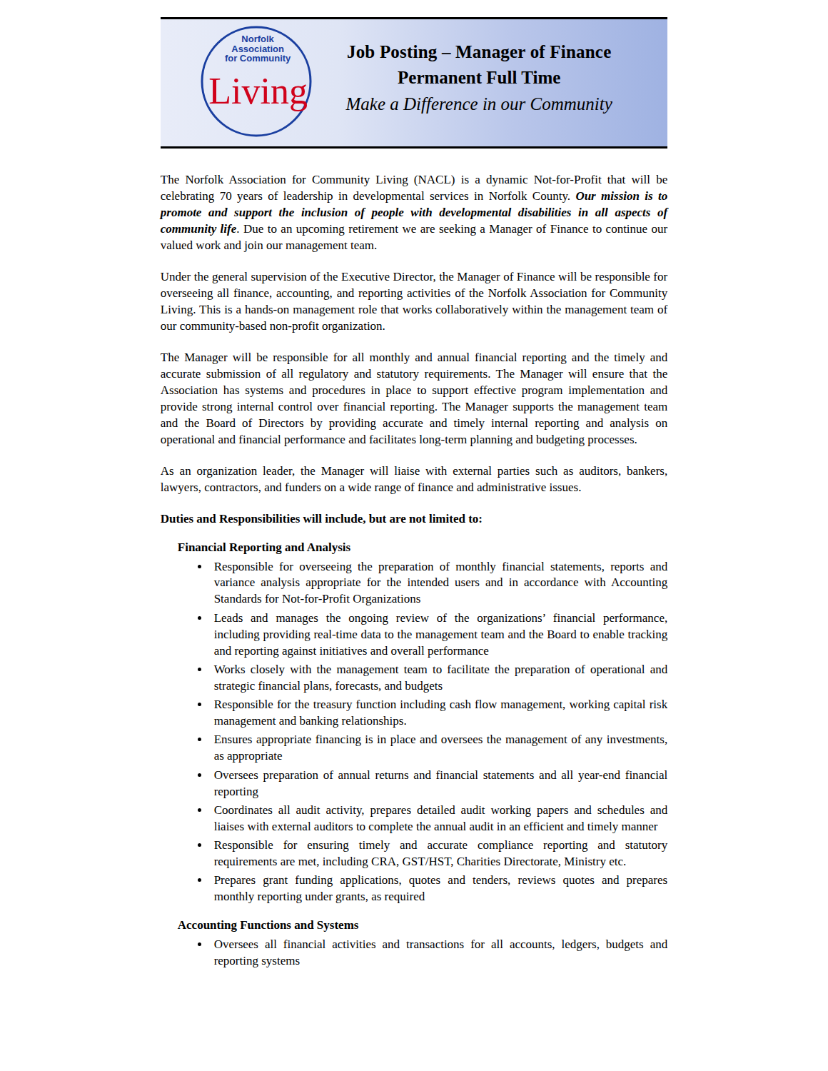Norfolk
Association
for Community
Living
Job Posting – Manager of Finance
Permanent Full Time
Make a Difference in our Community
The Norfolk Association for Community Living (NACL) is a dynamic Not-for-Profit that will be celebrating 70 years of leadership in developmental services in Norfolk County. Our mission is to promote and support the inclusion of people with developmental disabilities in all aspects of community life. Due to an upcoming retirement we are seeking a Manager of Finance to continue our valued work and join our management team.
Under the general supervision of the Executive Director, the Manager of Finance will be responsible for overseeing all finance, accounting, and reporting activities of the Norfolk Association for Community Living. This is a hands-on management role that works collaboratively within the management team of our community-based non-profit organization.
The Manager will be responsible for all monthly and annual financial reporting and the timely and accurate submission of all regulatory and statutory requirements. The Manager will ensure that the Association has systems and procedures in place to support effective program implementation and provide strong internal control over financial reporting. The Manager supports the management team and the Board of Directors by providing accurate and timely internal reporting and analysis on operational and financial performance and facilitates long-term planning and budgeting processes.
As an organization leader, the Manager will liaise with external parties such as auditors, bankers, lawyers, contractors, and funders on a wide range of finance and administrative issues.
Duties and Responsibilities will include, but are not limited to:
Financial Reporting and Analysis
Responsible for overseeing the preparation of monthly financial statements, reports and variance analysis appropriate for the intended users and in accordance with Accounting Standards for Not-for-Profit Organizations
Leads and manages the ongoing review of the organizations’ financial performance, including providing real-time data to the management team and the Board to enable tracking and reporting against initiatives and overall performance
Works closely with the management team to facilitate the preparation of operational and strategic financial plans, forecasts, and budgets
Responsible for the treasury function including cash flow management, working capital risk management and banking relationships.
Ensures appropriate financing is in place and oversees the management of any investments, as appropriate
Oversees preparation of annual returns and financial statements and all year-end financial reporting
Coordinates all audit activity, prepares detailed audit working papers and schedules and liaises with external auditors to complete the annual audit in an efficient and timely manner
Responsible for ensuring timely and accurate compliance reporting and statutory requirements are met, including CRA, GST/HST, Charities Directorate, Ministry etc.
Prepares grant funding applications, quotes and tenders, reviews quotes and prepares monthly reporting under grants, as required
Accounting Functions and Systems
Oversees all financial activities and transactions for all accounts, ledgers, budgets and reporting systems